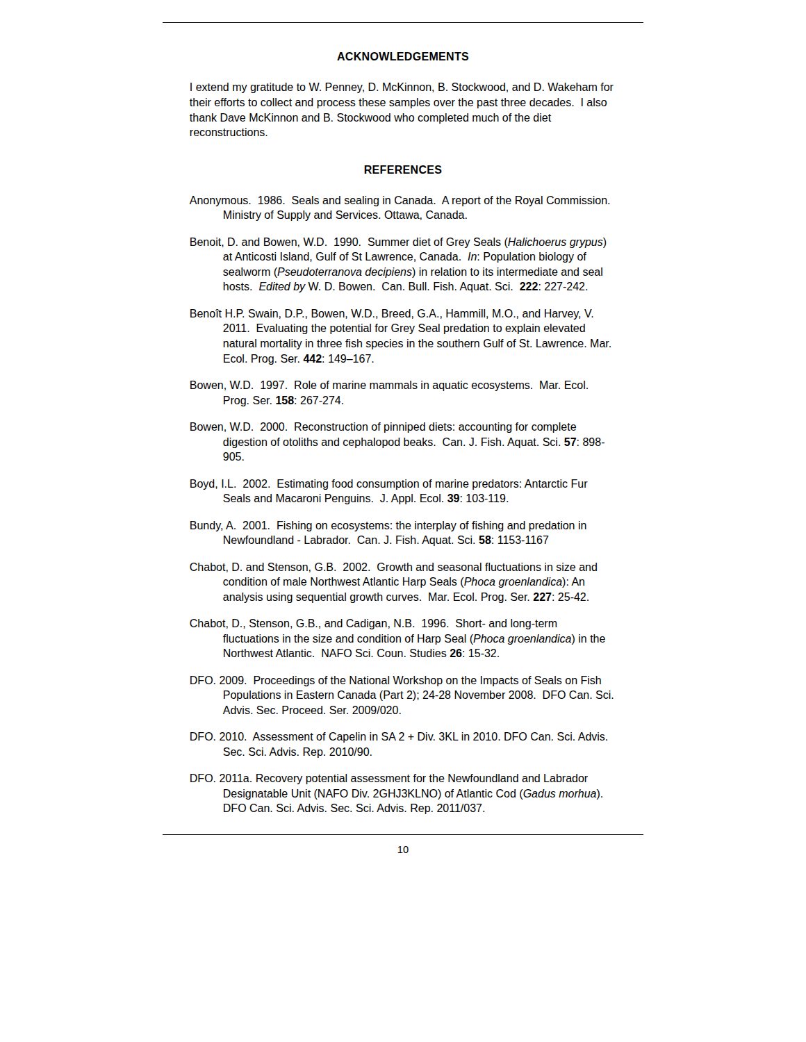ACKNOWLEDGEMENTS
I extend my gratitude to W. Penney, D. McKinnon, B. Stockwood, and D. Wakeham for their efforts to collect and process these samples over the past three decades. I also thank Dave McKinnon and B. Stockwood who completed much of the diet reconstructions.
REFERENCES
Anonymous. 1986. Seals and sealing in Canada. A report of the Royal Commission. Ministry of Supply and Services. Ottawa, Canada.
Benoit, D. and Bowen, W.D. 1990. Summer diet of Grey Seals (Halichoerus grypus) at Anticosti Island, Gulf of St Lawrence, Canada. In: Population biology of sealworm (Pseudoterranova decipiens) in relation to its intermediate and seal hosts. Edited by W. D. Bowen. Can. Bull. Fish. Aquat. Sci. 222: 227-242.
Benoît H.P. Swain, D.P., Bowen, W.D., Breed, G.A., Hammill, M.O., and Harvey, V. 2011. Evaluating the potential for Grey Seal predation to explain elevated natural mortality in three fish species in the southern Gulf of St. Lawrence. Mar. Ecol. Prog. Ser. 442: 149–167.
Bowen, W.D. 1997. Role of marine mammals in aquatic ecosystems. Mar. Ecol. Prog. Ser. 158: 267-274.
Bowen, W.D. 2000. Reconstruction of pinniped diets: accounting for complete digestion of otoliths and cephalopod beaks. Can. J. Fish. Aquat. Sci. 57: 898-905.
Boyd, I.L. 2002. Estimating food consumption of marine predators: Antarctic Fur Seals and Macaroni Penguins. J. Appl. Ecol. 39: 103-119.
Bundy, A. 2001. Fishing on ecosystems: the interplay of fishing and predation in Newfoundland - Labrador. Can. J. Fish. Aquat. Sci. 58: 1153-1167
Chabot, D. and Stenson, G.B. 2002. Growth and seasonal fluctuations in size and condition of male Northwest Atlantic Harp Seals (Phoca groenlandica): An analysis using sequential growth curves. Mar. Ecol. Prog. Ser. 227: 25-42.
Chabot, D., Stenson, G.B., and Cadigan, N.B. 1996. Short- and long-term fluctuations in the size and condition of Harp Seal (Phoca groenlandica) in the Northwest Atlantic. NAFO Sci. Coun. Studies 26: 15-32.
DFO. 2009. Proceedings of the National Workshop on the Impacts of Seals on Fish Populations in Eastern Canada (Part 2); 24-28 November 2008. DFO Can. Sci. Advis. Sec. Proceed. Ser. 2009/020.
DFO. 2010. Assessment of Capelin in SA 2 + Div. 3KL in 2010. DFO Can. Sci. Advis. Sec. Sci. Advis. Rep. 2010/90.
DFO. 2011a. Recovery potential assessment for the Newfoundland and Labrador Designatable Unit (NAFO Div. 2GHJ3KLNO) of Atlantic Cod (Gadus morhua). DFO Can. Sci. Advis. Sec. Sci. Advis. Rep. 2011/037.
10